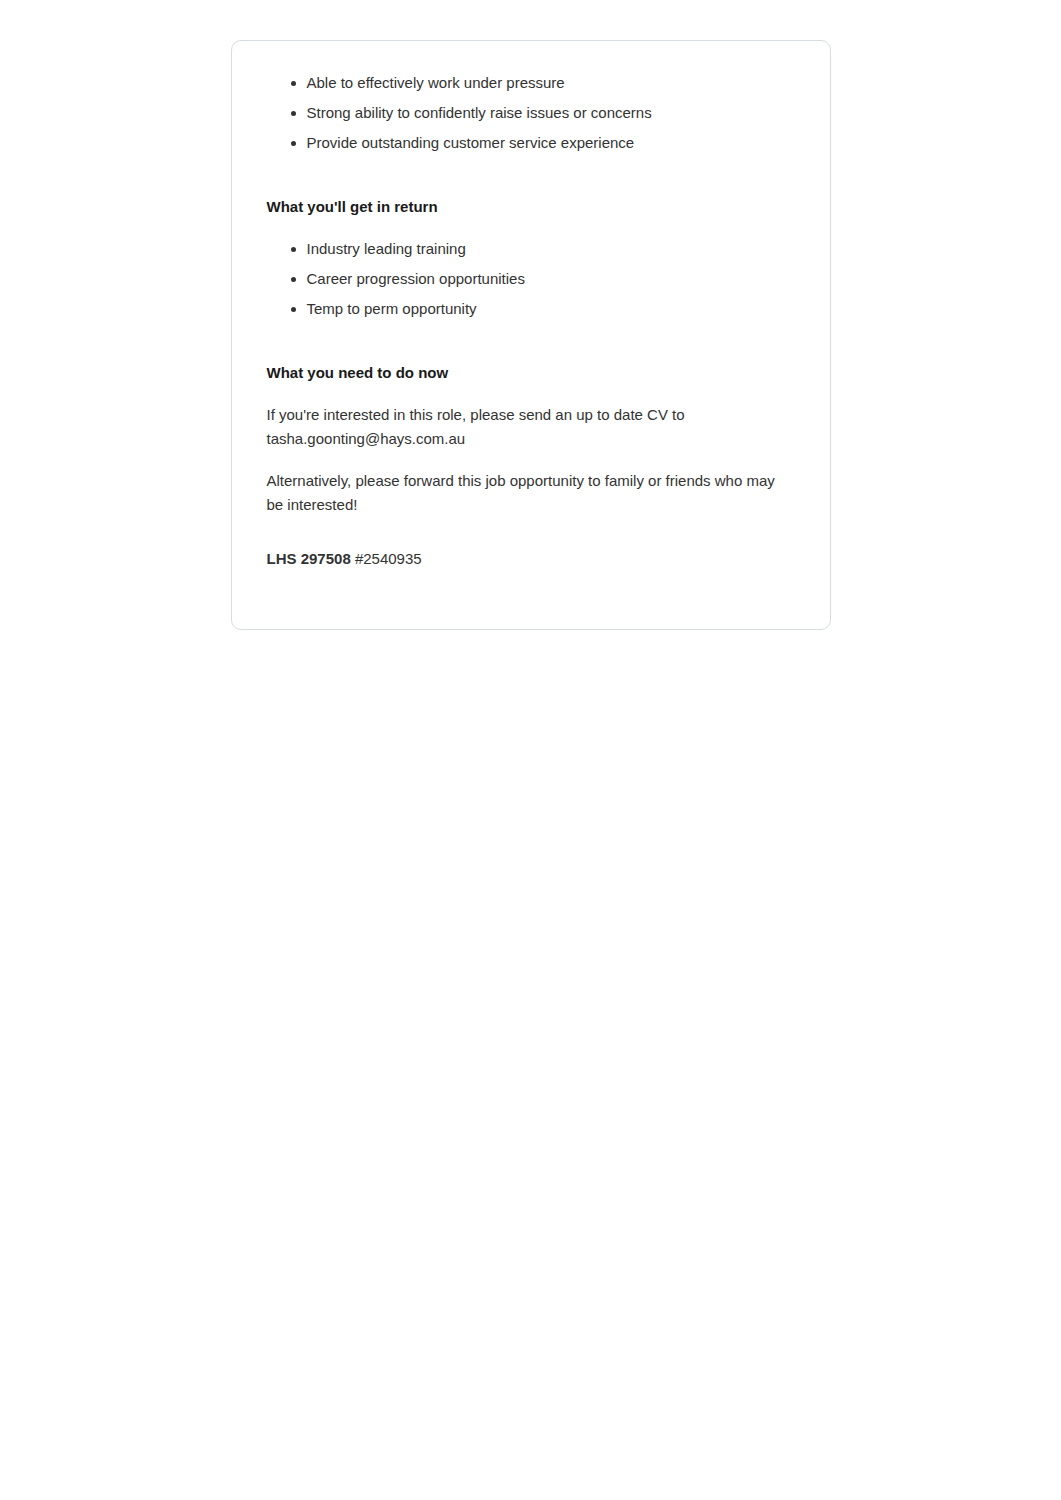Able to effectively work under pressure
Strong ability to confidently raise issues or concerns
Provide outstanding customer service experience
What you'll get in return
Industry leading training
Career progression opportunities
Temp to perm opportunity
What you need to do now
If you're interested in this role, please send an up to date CV to tasha.goonting@hays.com.au
Alternatively, please forward this job opportunity to family or friends who may be interested!
LHS 297508 #2540935